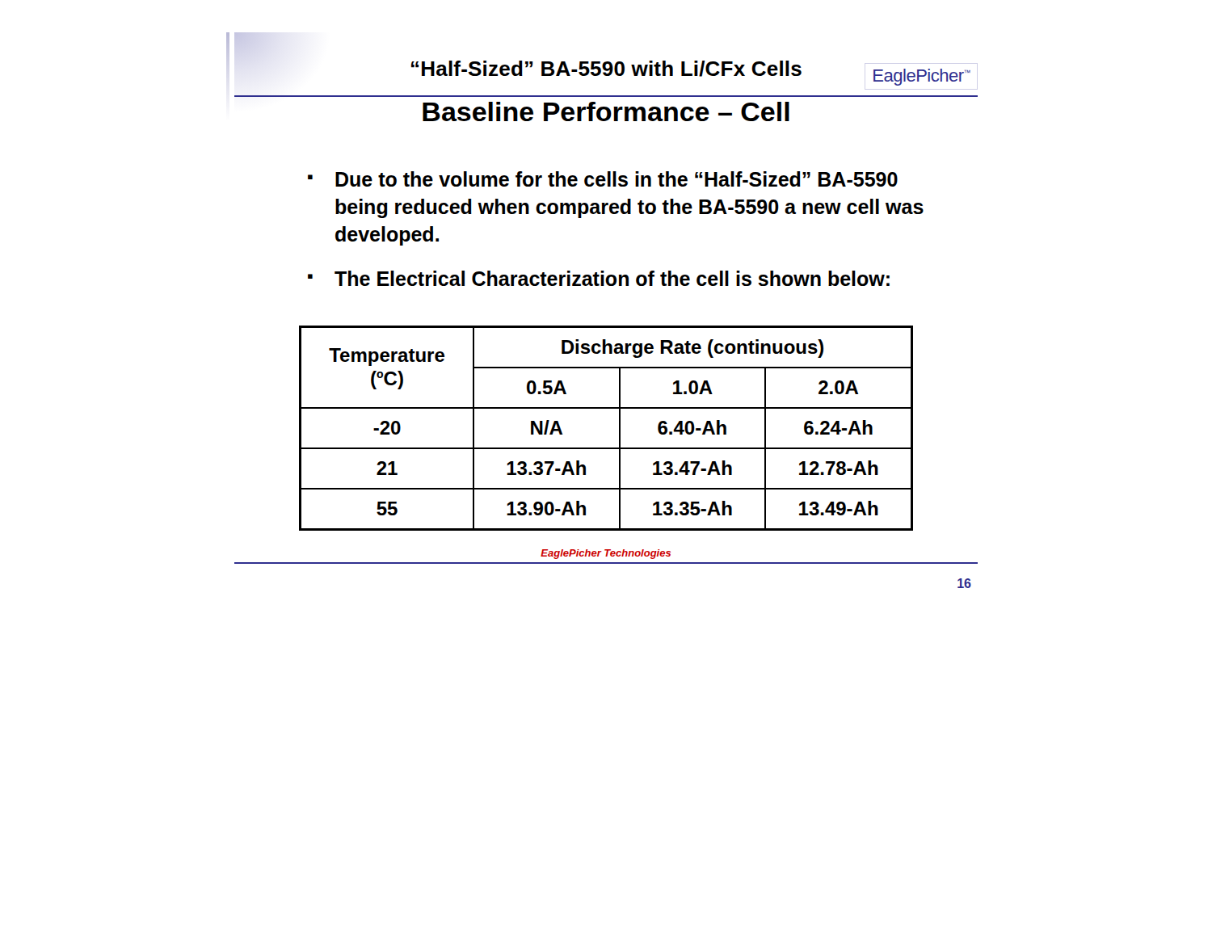Eagle Picher™
“Half-Sized” BA-5590 with Li/CFx Cells
Baseline Performance – Cell
Due to the volume for the cells in the “Half-Sized” BA-5590 being reduced when compared to the BA-5590 a new cell was developed.
The Electrical Characterization of the cell is shown below:
| Temperature ( o C) | Discharge Rate (continuous) |
| --- | --- |
| 0.5A | 1.0A | 2.0A |
| -20 | N/A | 6.40-Ah | 6.24-Ah |
| 21 | 13.37-Ah | 13.47-Ah | 12.78-Ah |
| 55 | 13.90-Ah | 13.35-Ah | 13.49-Ah |
EaglePicher Technologies
16